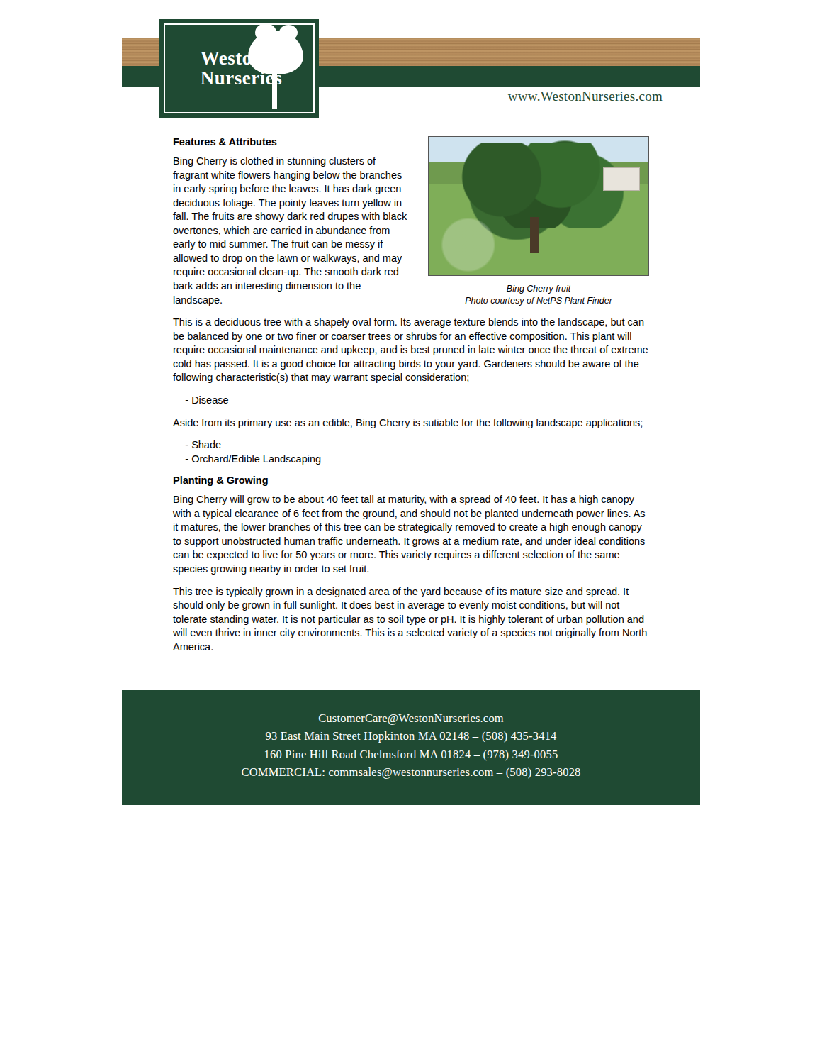Weston
Nurseries
www.WestonNurseries.com
Bing Cherry fruit
Photo courtesy of NetPS Plant Finder
Features & Attributes
Bing Cherry is clothed in stunning clusters of fragrant white flowers hanging below the branches in early spring before the leaves. It has dark green deciduous foliage. The pointy leaves turn yellow in fall. The fruits are showy dark red drupes with black overtones, which are carried in abundance from early to mid summer. The fruit can be messy if allowed to drop on the lawn or walkways, and may require occasional clean-up. The smooth dark red bark adds an interesting dimension to the landscape.
This is a deciduous tree with a shapely oval form. Its average texture blends into the landscape, but can be balanced by one or two finer or coarser trees or shrubs for an effective composition. This plant will require occasional maintenance and upkeep, and is best pruned in late winter once the threat of extreme cold has passed. It is a good choice for attracting birds to your yard. Gardeners should be aware of the following characteristic(s) that may warrant special consideration;
Disease
Aside from its primary use as an edible, Bing Cherry is sutiable for the following landscape applications;
Shade
Orchard/Edible Landscaping
Planting & Growing
Bing Cherry will grow to be about 40 feet tall at maturity, with a spread of 40 feet. It has a high canopy with a typical clearance of 6 feet from the ground, and should not be planted underneath power lines. As it matures, the lower branches of this tree can be strategically removed to create a high enough canopy to support unobstructed human traffic underneath. It grows at a medium rate, and under ideal conditions can be expected to live for 50 years or more. This variety requires a different selection of the same species growing nearby in order to set fruit.
This tree is typically grown in a designated area of the yard because of its mature size and spread. It should only be grown in full sunlight. It does best in average to evenly moist conditions, but will not tolerate standing water. It is not particular as to soil type or pH. It is highly tolerant of urban pollution and will even thrive in inner city environments. This is a selected variety of a species not originally from North America.
CustomerCare@WestonNurseries.com
93 East Main Street Hopkinton MA 02148 – (508) 435-3414
160 Pine Hill Road Chelmsford MA 01824 – (978) 349-0055
COMMERCIAL: commsales@westonnurseries.com – (508) 293-8028